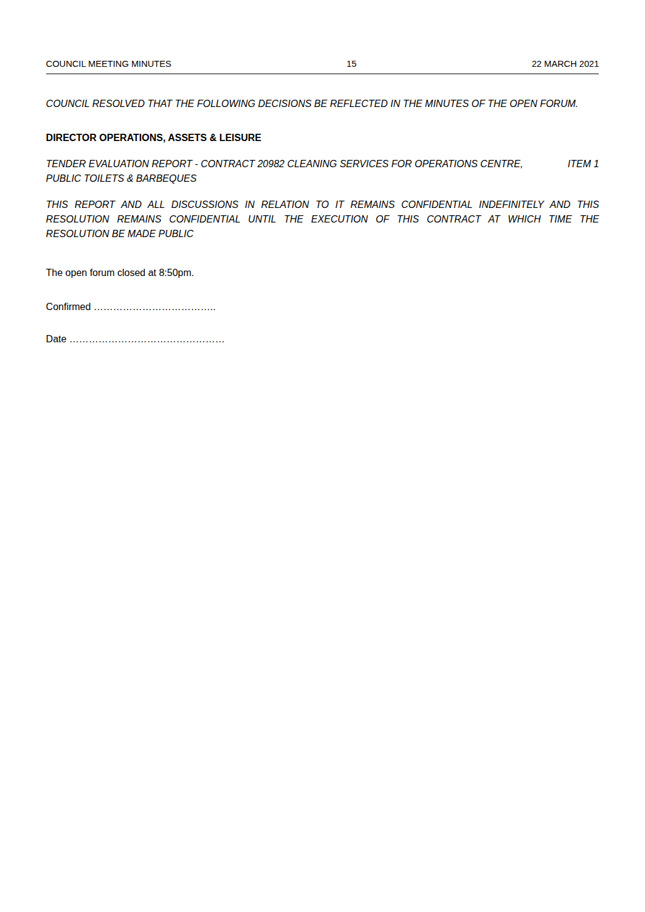COUNCIL MEETING MINUTES
15
22 MARCH 2021
Council resolved that the following decisions be reflected in the minutes of the open forum.
Director Operations, Assets & Leisure
Tender Evaluation Report - Contract 20982 Cleaning Services for Operations Centre, Public Toilets & Barbeques
Item 1
This report and all discussions in relation to it remains confidential indefinitely and this resolution remains confidential until the execution of this contract at which time the resolution be made public
The open forum closed at 8:50pm.
Confirmed ………………………………..
Date …………………………………………